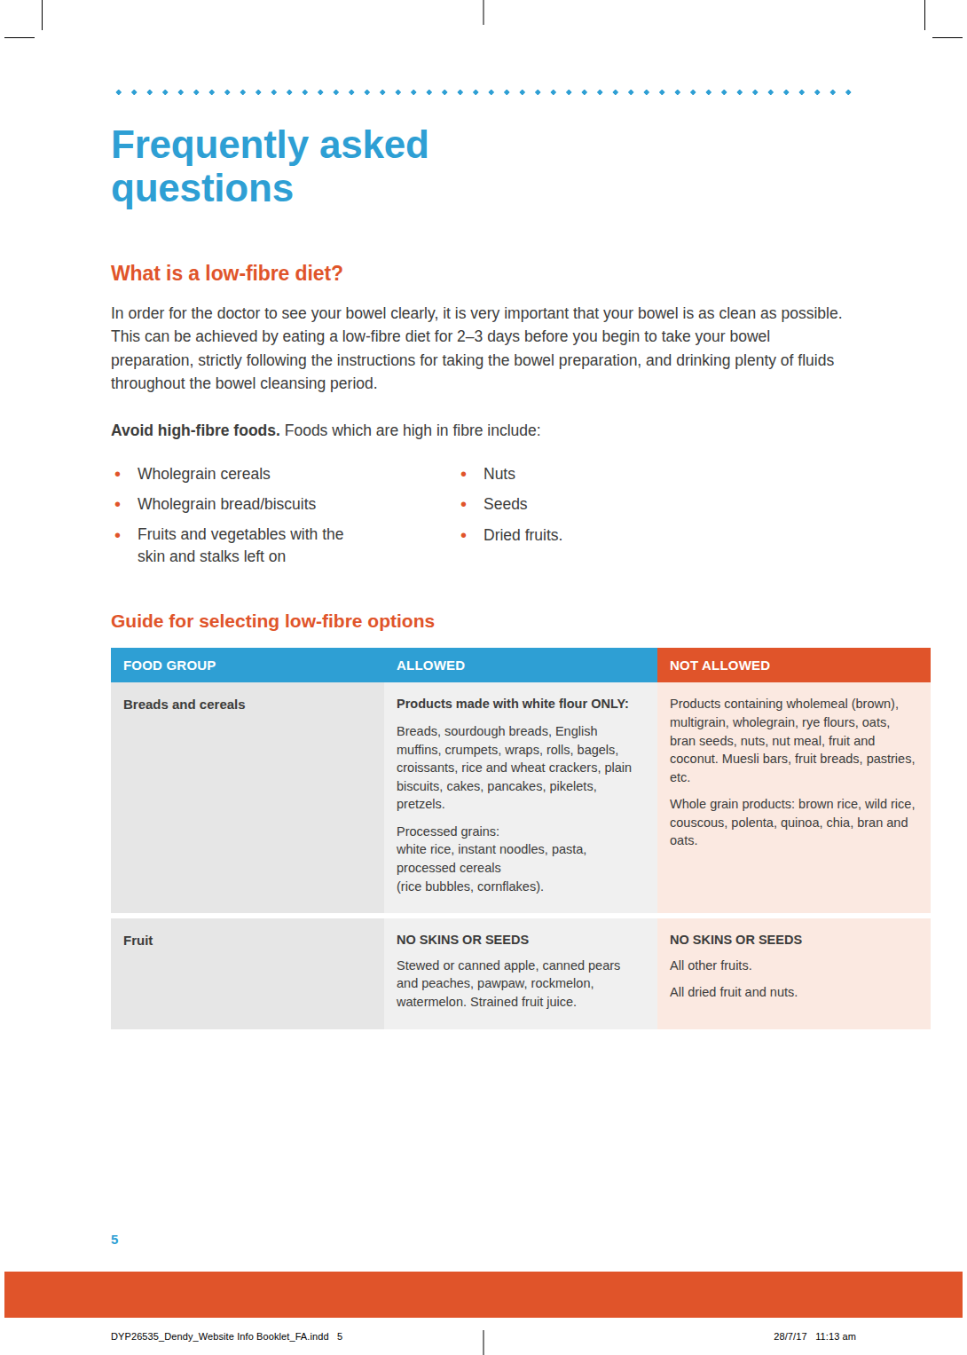Frequently asked
questions
What is a low-fibre diet?
In order for the doctor to see your bowel clearly, it is very important that your bowel is as clean as possible. This can be achieved by eating a low-fibre diet for 2–3 days before you begin to take your bowel preparation, strictly following the instructions for taking the bowel preparation, and drinking plenty of fluids throughout the bowel cleansing period.
Avoid high-fibre foods. Foods which are high in fibre include:
Wholegrain cereals
Wholegrain bread/biscuits
Fruits and vegetables with the
skin and stalks left on
Nuts
Seeds
Dried fruits.
Guide for selecting low-fibre options
| FOOD GROUP | ALLOWED | NOT ALLOWED |
| --- | --- | --- |
| Breads and cereals | Products made with white flour ONLY: Breads, sourdough breads, English muffins, crumpets, wraps, rolls, bagels, croissants, rice and wheat crackers, plain biscuits, cakes, pancakes, pikelets, pretzels. Processed grains: white rice, instant noodles, pasta, processed cereals (rice bubbles, cornflakes). | Products containing wholemeal (brown), multigrain, wholegrain, rye flours, oats, bran seeds, nuts, nut meal, fruit and coconut. Muesli bars, fruit breads, pastries, etc. Whole grain products: brown rice, wild rice, couscous, polenta, quinoa, chia, bran and oats. |
| Fruit | NO SKINS OR SEEDS Stewed or canned apple, canned pears and peaches, pawpaw, rockmelon, watermelon. Strained fruit juice. | NO SKINS OR SEEDS All other fruits. All dried fruit and nuts. |
5
DYP26535_Dendy_Website Info Booklet_FA.indd 5 28/7/17 11:13 am